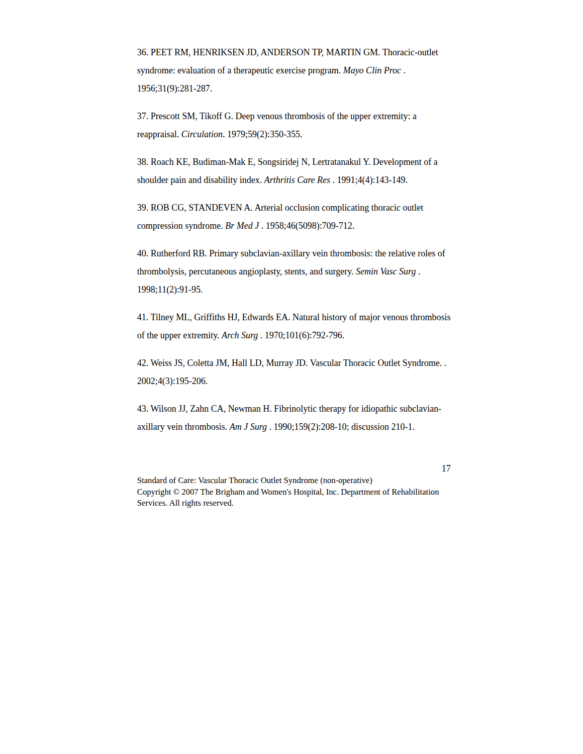36. PEET RM, HENRIKSEN JD, ANDERSON TP, MARTIN GM. Thoracic-outlet syndrome: evaluation of a therapeutic exercise program. Mayo Clin Proc . 1956;31(9):281-287.
37. Prescott SM, Tikoff G. Deep venous thrombosis of the upper extremity: a reappraisal. Circulation. 1979;59(2):350-355.
38. Roach KE, Budiman-Mak E, Songsiridej N, Lertratanakul Y. Development of a shoulder pain and disability index. Arthritis Care Res . 1991;4(4):143-149.
39. ROB CG, STANDEVEN A. Arterial occlusion complicating thoracic outlet compression syndrome. Br Med J . 1958;46(5098):709-712.
40. Rutherford RB. Primary subclavian-axillary vein thrombosis: the relative roles of thrombolysis, percutaneous angioplasty, stents, and surgery. Semin Vasc Surg . 1998;11(2):91-95.
41. Tilney ML, Griffiths HJ, Edwards EA. Natural history of major venous thrombosis of the upper extremity. Arch Surg . 1970;101(6):792-796.
42. Weiss JS, Coletta JM, Hall LD, Murray JD. Vascular Thoracic Outlet Syndrome. . 2002;4(3):195-206.
43. Wilson JJ, Zahn CA, Newman H. Fibrinolytic therapy for idiopathic subclavian-axillary vein thrombosis. Am J Surg . 1990;159(2):208-10; discussion 210-1.
17
Standard of Care: Vascular Thoracic Outlet Syndrome (non-operative)
Copyright © 2007 The Brigham and Women's Hospital, Inc. Department of Rehabilitation Services. All rights reserved.